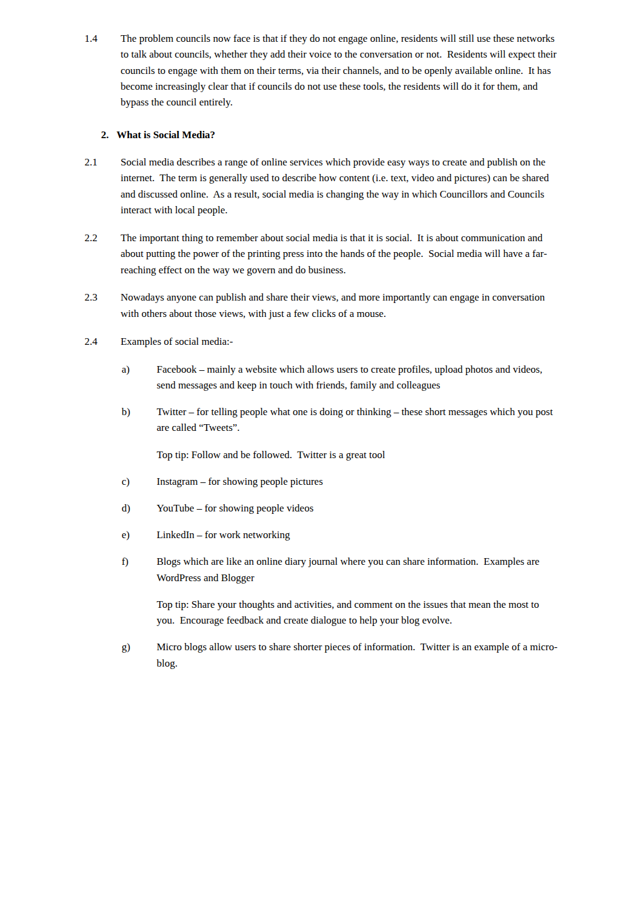1.4
The problem councils now face is that if they do not engage online, residents will still use these networks to talk about councils, whether they add their voice to the conversation or not. Residents will expect their councils to engage with them on their terms, via their channels, and to be openly available online. It has become increasingly clear that if councils do not use these tools, the residents will do it for them, and bypass the council entirely.
2. What is Social Media?
2.1
Social media describes a range of online services which provide easy ways to create and publish on the internet. The term is generally used to describe how content (i.e. text, video and pictures) can be shared and discussed online. As a result, social media is changing the way in which Councillors and Councils interact with local people.
2.2
The important thing to remember about social media is that it is social. It is about communication and about putting the power of the printing press into the hands of the people. Social media will have a far-reaching effect on the way we govern and do business.
2.3
Nowadays anyone can publish and share their views, and more importantly can engage in conversation with others about those views, with just a few clicks of a mouse.
2.4
Examples of social media:-
a) Facebook – mainly a website which allows users to create profiles, upload photos and videos, send messages and keep in touch with friends, family and colleagues
b) Twitter – for telling people what one is doing or thinking – these short messages which you post are called “Tweets”.
Top tip: Follow and be followed. Twitter is a great tool
c) Instagram – for showing people pictures
d) YouTube – for showing people videos
e) LinkedIn – for work networking
f) Blogs which are like an online diary journal where you can share information. Examples are WordPress and Blogger
Top tip: Share your thoughts and activities, and comment on the issues that mean the most to you. Encourage feedback and create dialogue to help your blog evolve.
g) Micro blogs allow users to share shorter pieces of information. Twitter is an example of a micro-blog.